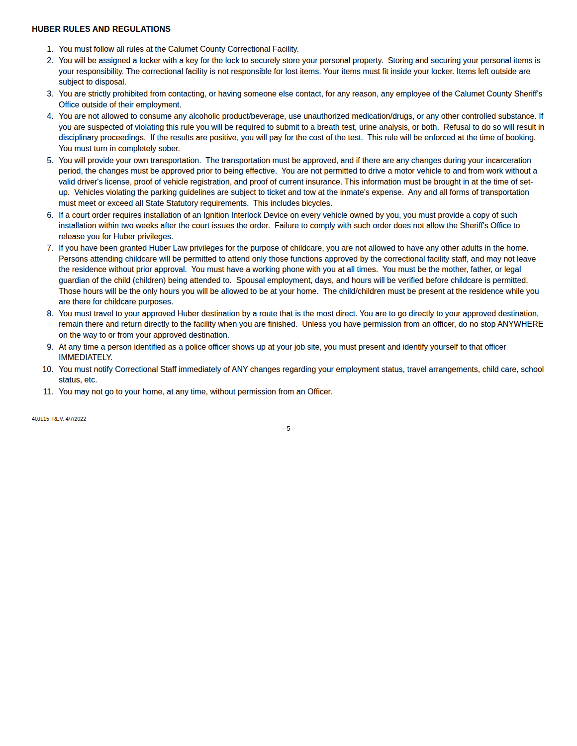HUBER RULES AND REGULATIONS
You must follow all rules at the Calumet County Correctional Facility.
You will be assigned a locker with a key for the lock to securely store your personal property. Storing and securing your personal items is your responsibility. The correctional facility is not responsible for lost items. Your items must fit inside your locker. Items left outside are subject to disposal.
You are strictly prohibited from contacting, or having someone else contact, for any reason, any employee of the Calumet County Sheriff's Office outside of their employment.
You are not allowed to consume any alcoholic product/beverage, use unauthorized medication/drugs, or any other controlled substance. If you are suspected of violating this rule you will be required to submit to a breath test, urine analysis, or both. Refusal to do so will result in disciplinary proceedings. If the results are positive, you will pay for the cost of the test. This rule will be enforced at the time of booking. You must turn in completely sober.
You will provide your own transportation. The transportation must be approved, and if there are any changes during your incarceration period, the changes must be approved prior to being effective. You are not permitted to drive a motor vehicle to and from work without a valid driver's license, proof of vehicle registration, and proof of current insurance. This information must be brought in at the time of set-up. Vehicles violating the parking guidelines are subject to ticket and tow at the inmate's expense. Any and all forms of transportation must meet or exceed all State Statutory requirements. This includes bicycles.
If a court order requires installation of an Ignition Interlock Device on every vehicle owned by you, you must provide a copy of such installation within two weeks after the court issues the order. Failure to comply with such order does not allow the Sheriff's Office to release you for Huber privileges.
If you have been granted Huber Law privileges for the purpose of childcare, you are not allowed to have any other adults in the home. Persons attending childcare will be permitted to attend only those functions approved by the correctional facility staff, and may not leave the residence without prior approval. You must have a working phone with you at all times. You must be the mother, father, or legal guardian of the child (children) being attended to. Spousal employment, days, and hours will be verified before childcare is permitted. Those hours will be the only hours you will be allowed to be at your home. The child/children must be present at the residence while you are there for childcare purposes.
You must travel to your approved Huber destination by a route that is the most direct. You are to go directly to your approved destination, remain there and return directly to the facility when you are finished. Unless you have permission from an officer, do no stop ANYWHERE on the way to or from your approved destination.
At any time a person identified as a police officer shows up at your job site, you must present and identify yourself to that officer IMMEDIATELY.
You must notify Correctional Staff immediately of ANY changes regarding your employment status, travel arrangements, child care, school status, etc.
You may not go to your home, at any time, without permission from an Officer.
40JL15 REV. 4/7/2022
- 5 -